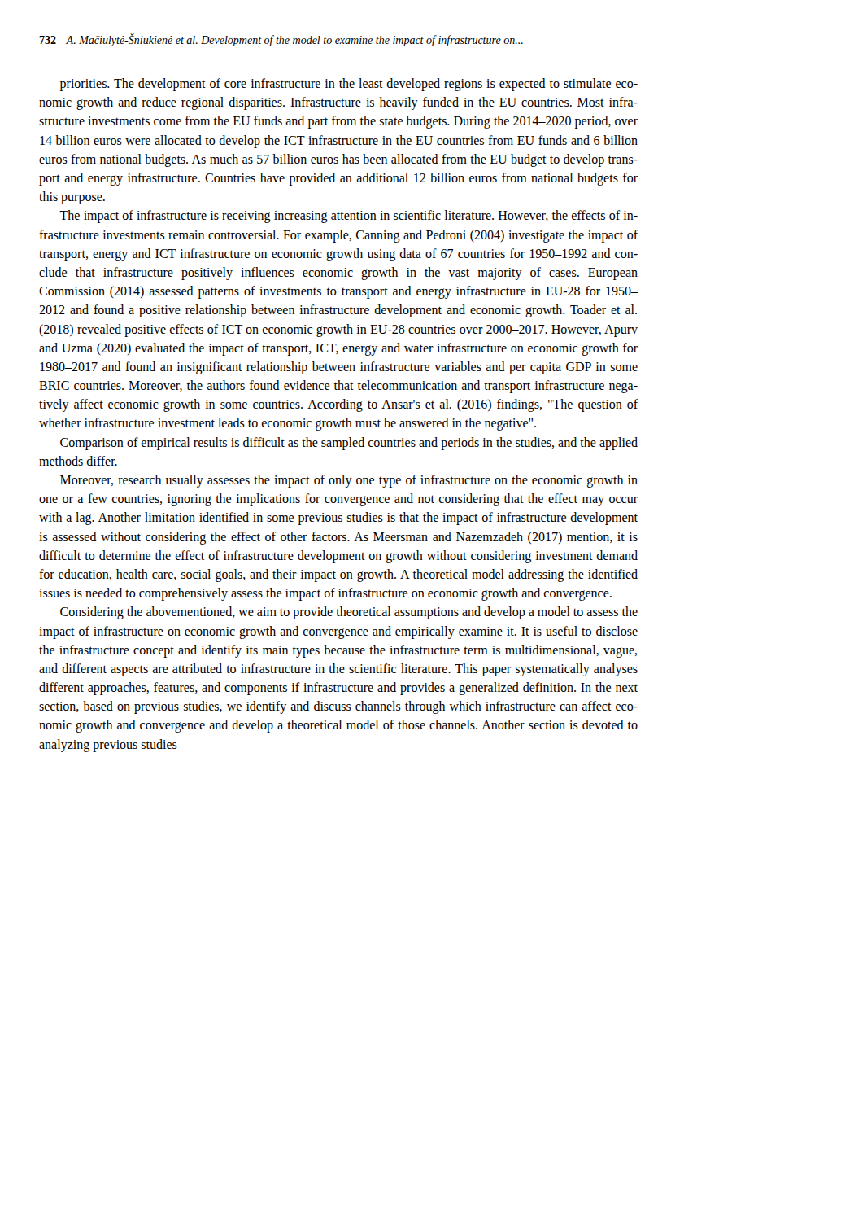732 A. Mačiulytė-Šniukienė et al. Development of the model to examine the impact of infrastructure on...
priorities. The development of core infrastructure in the least developed regions is expected to stimulate economic growth and reduce regional disparities. Infrastructure is heavily funded in the EU countries. Most infrastructure investments come from the EU funds and part from the state budgets. During the 2014–2020 period, over 14 billion euros were allocated to develop the ICT infrastructure in the EU countries from EU funds and 6 billion euros from national budgets. As much as 57 billion euros has been allocated from the EU budget to develop transport and energy infrastructure. Countries have provided an additional 12 billion euros from national budgets for this purpose.
The impact of infrastructure is receiving increasing attention in scientific literature. However, the effects of infrastructure investments remain controversial. For example, Canning and Pedroni (2004) investigate the impact of transport, energy and ICT infrastructure on economic growth using data of 67 countries for 1950–1992 and conclude that infrastructure positively influences economic growth in the vast majority of cases. European Commission (2014) assessed patterns of investments to transport and energy infrastructure in EU-28 for 1950–2012 and found a positive relationship between infrastructure development and economic growth. Toader et al. (2018) revealed positive effects of ICT on economic growth in EU-28 countries over 2000–2017. However, Apurv and Uzma (2020) evaluated the impact of transport, ICT, energy and water infrastructure on economic growth for 1980–2017 and found an insignificant relationship between infrastructure variables and per capita GDP in some BRIC countries. Moreover, the authors found evidence that telecommunication and transport infrastructure negatively affect economic growth in some countries. According to Ansar's et al. (2016) findings, "The question of whether infrastructure investment leads to economic growth must be answered in the negative".
Comparison of empirical results is difficult as the sampled countries and periods in the studies, and the applied methods differ.
Moreover, research usually assesses the impact of only one type of infrastructure on the economic growth in one or a few countries, ignoring the implications for convergence and not considering that the effect may occur with a lag. Another limitation identified in some previous studies is that the impact of infrastructure development is assessed without considering the effect of other factors. As Meersman and Nazemzadeh (2017) mention, it is difficult to determine the effect of infrastructure development on growth without considering investment demand for education, health care, social goals, and their impact on growth. A theoretical model addressing the identified issues is needed to comprehensively assess the impact of infrastructure on economic growth and convergence.
Considering the abovementioned, we aim to provide theoretical assumptions and develop a model to assess the impact of infrastructure on economic growth and convergence and empirically examine it. It is useful to disclose the infrastructure concept and identify its main types because the infrastructure term is multidimensional, vague, and different aspects are attributed to infrastructure in the scientific literature. This paper systematically analyses different approaches, features, and components if infrastructure and provides a generalized definition. In the next section, based on previous studies, we identify and discuss channels through which infrastructure can affect economic growth and convergence and develop a theoretical model of those channels. Another section is devoted to analyzing previous studies